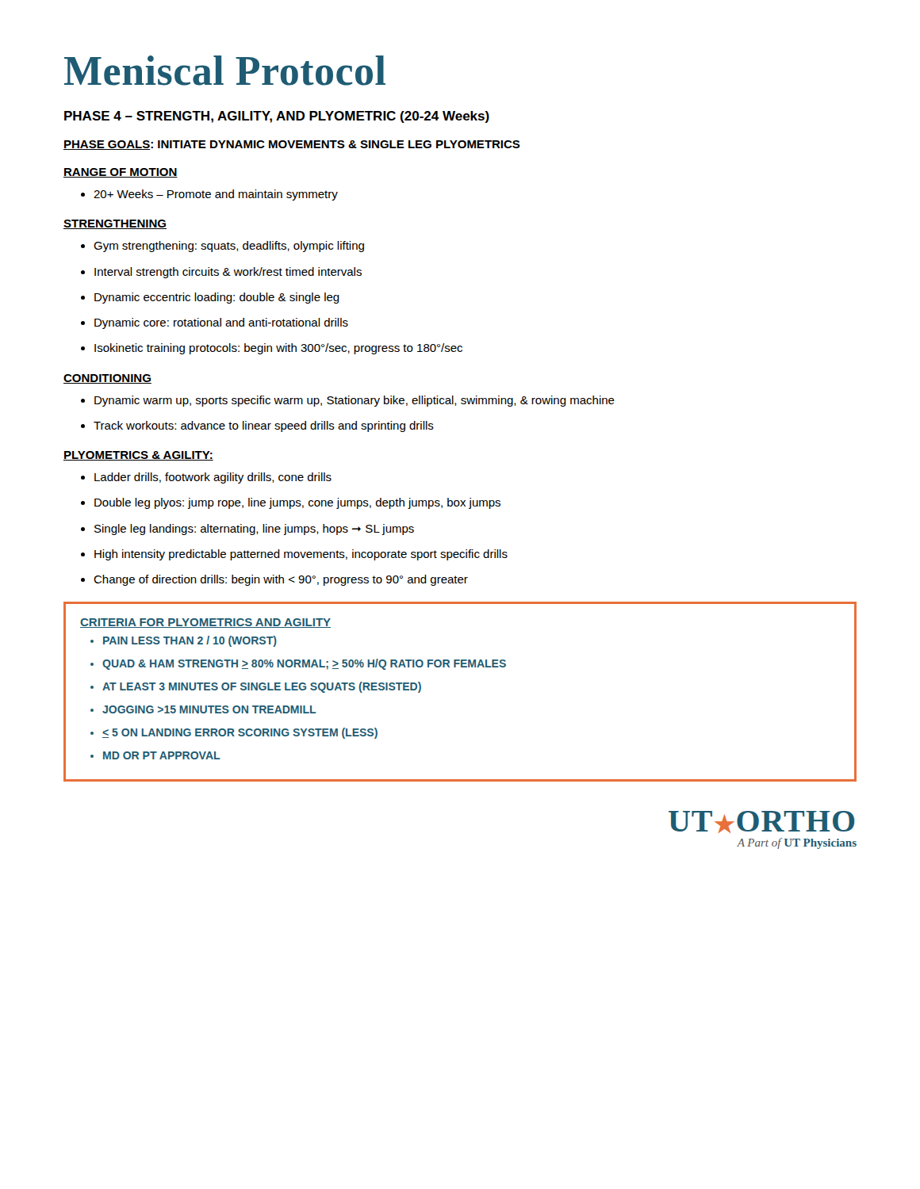Meniscal Protocol
PHASE 4 – STRENGTH, AGILITY, AND PLYOMETRIC (20-24 Weeks)
PHASE GOALS: INITIATE DYNAMIC MOVEMENTS & SINGLE LEG PLYOMETRICS
RANGE OF MOTION
20+ Weeks – Promote and maintain symmetry
STRENGTHENING
Gym strengthening: squats, deadlifts, olympic lifting
Interval strength circuits & work/rest timed intervals
Dynamic eccentric loading: double & single leg
Dynamic core: rotational and anti-rotational drills
Isokinetic training protocols: begin with 300°/sec, progress to 180°/sec
CONDITIONING
Dynamic warm up, sports specific warm up, Stationary bike, elliptical, swimming, & rowing machine
Track workouts: advance to linear speed drills and sprinting drills
PLYOMETRICS & AGILITY:
Ladder drills, footwork agility drills, cone drills
Double leg plyos: jump rope, line jumps, cone jumps, depth jumps, box jumps
Single leg landings: alternating, line jumps, hops ➞ SL jumps
High intensity predictable patterned movements, incoporate sport specific drills
Change of direction drills: begin with < 90°, progress to 90° and greater
CRITERIA FOR PLYOMETRICS AND AGILITY
PAIN LESS THAN 2 / 10 (WORST)
QUAD & HAM STRENGTH > 80% NORMAL; > 50% H/Q RATIO FOR FEMALES
AT LEAST 3 MINUTES OF SINGLE LEG SQUATS (RESISTED)
JOGGING >15 MINUTES ON TREADMILL
< 5 ON LANDING ERROR SCORING SYSTEM (LESS)
MD OR PT APPROVAL
UT★ORTHO
A Part of UT Physicians